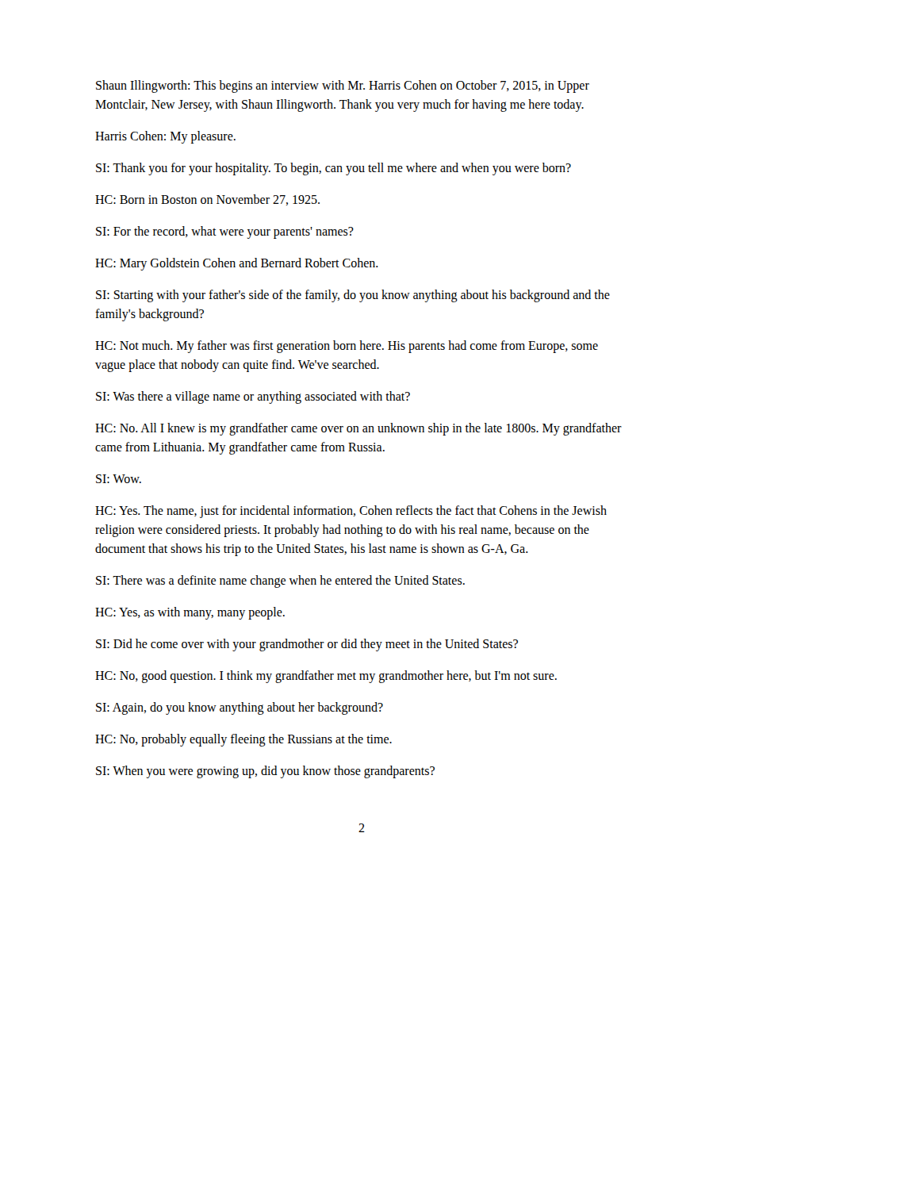Shaun Illingworth: This begins an interview with Mr. Harris Cohen on October 7, 2015, in Upper Montclair, New Jersey, with Shaun Illingworth. Thank you very much for having me here today.
Harris Cohen: My pleasure.
SI: Thank you for your hospitality. To begin, can you tell me where and when you were born?
HC: Born in Boston on November 27, 1925.
SI: For the record, what were your parents' names?
HC: Mary Goldstein Cohen and Bernard Robert Cohen.
SI: Starting with your father's side of the family, do you know anything about his background and the family's background?
HC: Not much. My father was first generation born here. His parents had come from Europe, some vague place that nobody can quite find. We've searched.
SI: Was there a village name or anything associated with that?
HC: No. All I knew is my grandfather came over on an unknown ship in the late 1800s. My grandfather came from Lithuania. My grandfather came from Russia.
SI: Wow.
HC: Yes. The name, just for incidental information, Cohen reflects the fact that Cohens in the Jewish religion were considered priests. It probably had nothing to do with his real name, because on the document that shows his trip to the United States, his last name is shown as G-A, Ga.
SI: There was a definite name change when he entered the United States.
HC: Yes, as with many, many people.
SI: Did he come over with your grandmother or did they meet in the United States?
HC: No, good question. I think my grandfather met my grandmother here, but I'm not sure.
SI: Again, do you know anything about her background?
HC: No, probably equally fleeing the Russians at the time.
SI: When you were growing up, did you know those grandparents?
2